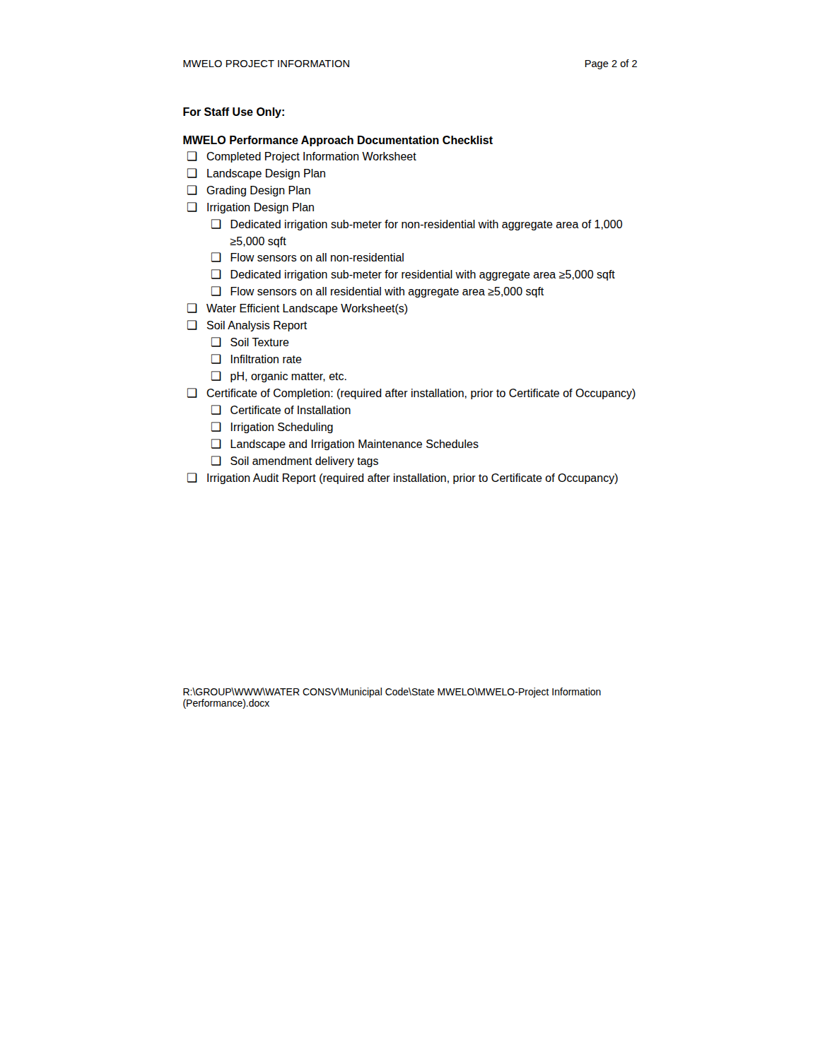MWELO PROJECT INFORMATION Page 2 of 2
For Staff Use Only:
MWELO Performance Approach Documentation Checklist
Completed Project Information Worksheet
Landscape Design Plan
Grading Design Plan
Irrigation Design Plan
Dedicated irrigation sub-meter for non-residential with aggregate area of 1,000 ≥5,000 sqft
Flow sensors on all non-residential
Dedicated irrigation sub-meter for residential with aggregate area ≥5,000 sqft
Flow sensors on all residential with aggregate area ≥5,000 sqft
Water Efficient Landscape Worksheet(s)
Soil Analysis Report
Soil Texture
Infiltration rate
pH, organic matter, etc.
Certificate of Completion: (required after installation, prior to Certificate of Occupancy)
Certificate of Installation
Irrigation Scheduling
Landscape and Irrigation Maintenance Schedules
Soil amendment delivery tags
Irrigation Audit Report (required after installation, prior to Certificate of Occupancy)
R:\GROUP\WWW\WATER CONSV\Municipal Code\State MWELO\MWELO-Project Information (Performance).docx